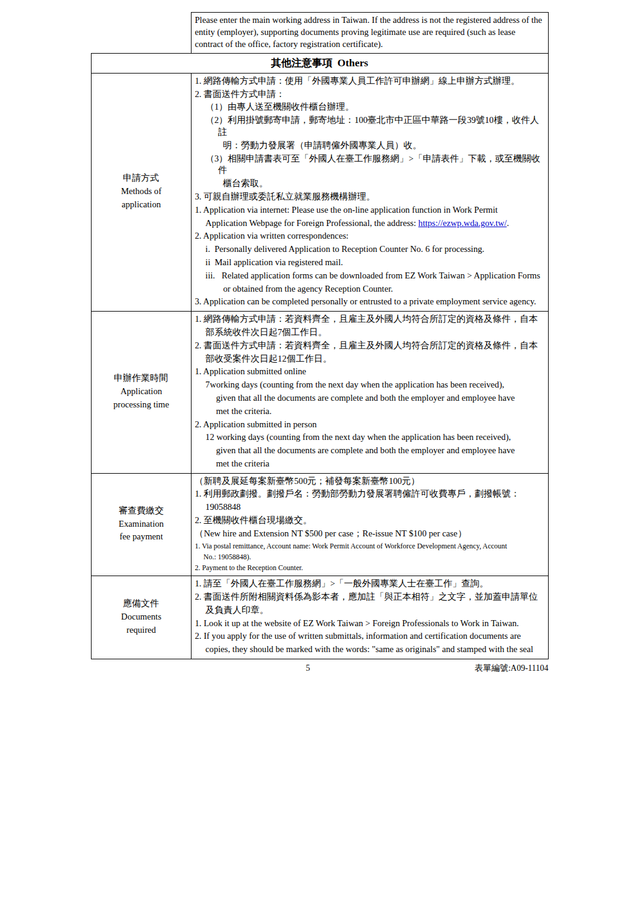| | Please enter the main working address in Taiwan. If the address is not the registered address of the entity (employer), supporting documents proving legitimate use are required (such as lease contract of the office, factory registration certificate). |
| 其他注意事項 Others |
| 申請方式 Methods of application | 1. 網路傳輸方式申請：使用「外國專業人員工作許可申辦網」線上申辦方式辦理。 2. 書面送件方式申請： （1）由專人送至機關收件櫃台辦理。 （2）利用掛號郵寄申請，郵寄地址：100臺北市中正區中華路一段39號10樓，收件人註 明：勞動力發展署（申請聘僱外國專業人員）收。 （3）相關申請書表可至「外國人在臺工作服務網」>「申請表件」下載，或至機關收件 櫃台索取。 3. 可親自辦理或委託私立就業服務機構辦理。 1. Application via internet: Please use the on-line application function in Work Permit Application Webpage for Foreign Professional, the address: https://ezwp.wda.gov.tw/ . 2. Application via written correspondences: i. Personally delivered Application to Reception Counter No. 6 for processing. ii Mail application via registered mail. iii. Related application forms can be downloaded from EZ Work Taiwan > Application Forms or obtained from the agency Reception Counter. 3. Application can be completed personally or entrusted to a private employment service agency. |
| 申辦作業時間 Application processing time | 1. 網路傳輸方式申請：若資料齊全，且雇主及外國人均符合所訂定的資格及條件，自本 部系統收件次日起7個工作日。 2. 書面送件方式申請：若資料齊全，且雇主及外國人均符合所訂定的資格及條件，自本 部收受案件次日起12個工作日。 1. Application submitted online 7working days (counting from the next day when the application has been received), given that all the documents are complete and both the employer and employee have met the criteria. 2. Application submitted in person 12 working days (counting from the next day when the application has been received), given that all the documents are complete and both the employer and employee have met the criteria |
| 審查費繳交 Examination fee payment | （新聘及展延每案新臺幣500元；補發每案新臺幣100元） 1. 利用郵政劃撥。劃撥戶名：勞動部勞動力發展署聘僱許可收費專戶，劃撥帳號： 19058848 2. 至機關收件櫃台現場繳交。 （New hire and Extension NT $500 per case；Re-issue NT $100 per case） 1. Via postal remittance, Account name: Work Permit Account of Workforce Development Agency, Account No.: 19058848). 2. Payment to the Reception Counter. |
| 應備文件 Documents required | 1. 請至「外國人在臺工作服務網」>「一般外國專業人士在臺工作」查詢。 2. 書面送件所附相關資料係為影本者，應加註「與正本相符」之文字，並加蓋申請單位 及負責人印章。 1. Look it up at the website of EZ Work Taiwan > Foreign Professionals to Work in Taiwan. 2. If you apply for the use of written submittals, information and certification documents are copies, they should be marked with the words: "same as originals" and stamped with the seal |
5
表單編號:A09-11104